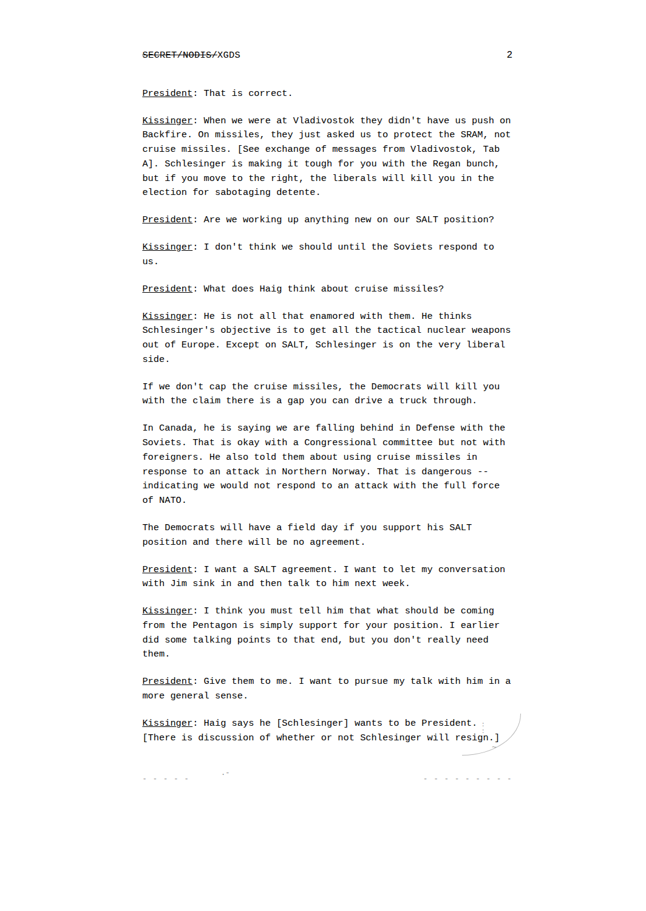SECRET/NODIS/XGDS
2
President: That is correct.
Kissinger: When we were at Vladivostok they didn't have us push on Backfire. On missiles, they just asked us to protect the SRAM, not cruise missiles. [See exchange of messages from Vladivostok, Tab A]. Schlesinger is making it tough for you with the Regan bunch, but if you move to the right, the liberals will kill you in the election for sabotaging detente.
President: Are we working up anything new on our SALT position?
Kissinger: I don't think we should until the Soviets respond to us.
President: What does Haig think about cruise missiles?
Kissinger: He is not all that enamored with them. He thinks Schlesinger's objective is to get all the tactical nuclear weapons out of Europe. Except on SALT, Schlesinger is on the very liberal side.
If we don't cap the cruise missiles, the Democrats will kill you with the claim there is a gap you can drive a truck through.
In Canada, he is saying we are falling behind in Defense with the Soviets. That is okay with a Congressional committee but not with foreigners. He also told them about using cruise missiles in response to an attack in Northern Norway. That is dangerous -- indicating we would not respond to an attack with the full force of NATO.
The Democrats will have a field day if you support his SALT position and there will be no agreement.
President: I want a SALT agreement. I want to let my conversation with Jim sink in and then talk to him next week.
Kissinger: I think you must tell him that what should be coming from the Pentagon is simply support for your position. I earlier did some talking points to that end, but you don't really need them.
President: Give them to me. I want to pursue my talk with him in a more general sense.
Kissinger: Haig says he [Schlesinger] wants to be President. [There is discussion of whether or not Schlesinger will resign.]
:
:
~
- - - - -
.-
- - - - - - - - -